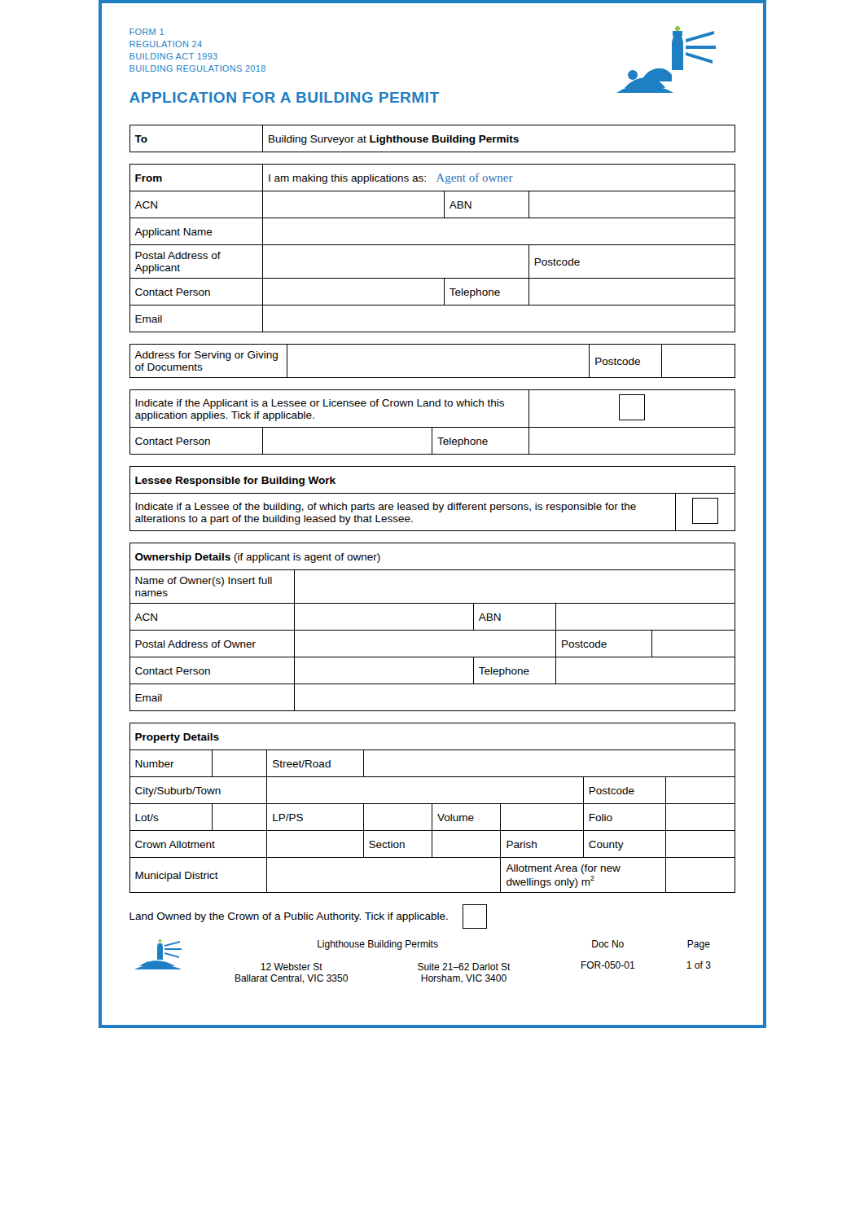FORM 1
REGULATION 24
BUILDING ACT 1993
BUILDING REGULATIONS 2018
APPLICATION FOR A BUILDING PERMIT
| To | Building Surveyor at Lighthouse Building Permits |
| From | I am making this applications as: Agent of owner |
| ACN | | ABN | |
| Applicant Name | |
| Postal Address of Applicant | | Postcode |
| Contact Person | | Telephone | |
| Email | |
| Address for Serving or Giving of Documents | | Postcode | |
| Indicate if the Applicant is a Lessee or Licensee of Crown Land to which this application applies. Tick if applicable. | |
| Contact Person | | Telephone | |
| Lessee Responsible for Building Work |
| Indicate if a Lessee of the building, of which parts are leased by different persons, is responsible for the alterations to a part of the building leased by that Lessee. | |
| Ownership Details (if applicant is agent of owner) |
| Name of Owner(s) Insert full names | |
| ACN | | ABN | |
| Postal Address of Owner | | Postcode | |
| Contact Person | | Telephone | |
| Email | |
| Property Details |
| Number | | Street/Road | |
| City/Suburb/Town | | Postcode | |
| Lot/s | | LP/PS | | Volume | | Folio | |
| Crown Allotment | | Section | | Parish | County | |
| Municipal District | | Allotment Area (for new dwellings only) m 2 | |
Land Owned by the Crown of a Public Authority. Tick if applicable.
| | Lighthouse Building Permits | Doc No | Page |
| / 12 Webster St Ballarat Central, VIC 3350 / Suite 21–62 Darlot St Horsham, VIC 3400 / | FOR-050-01 | 1 of 3 |